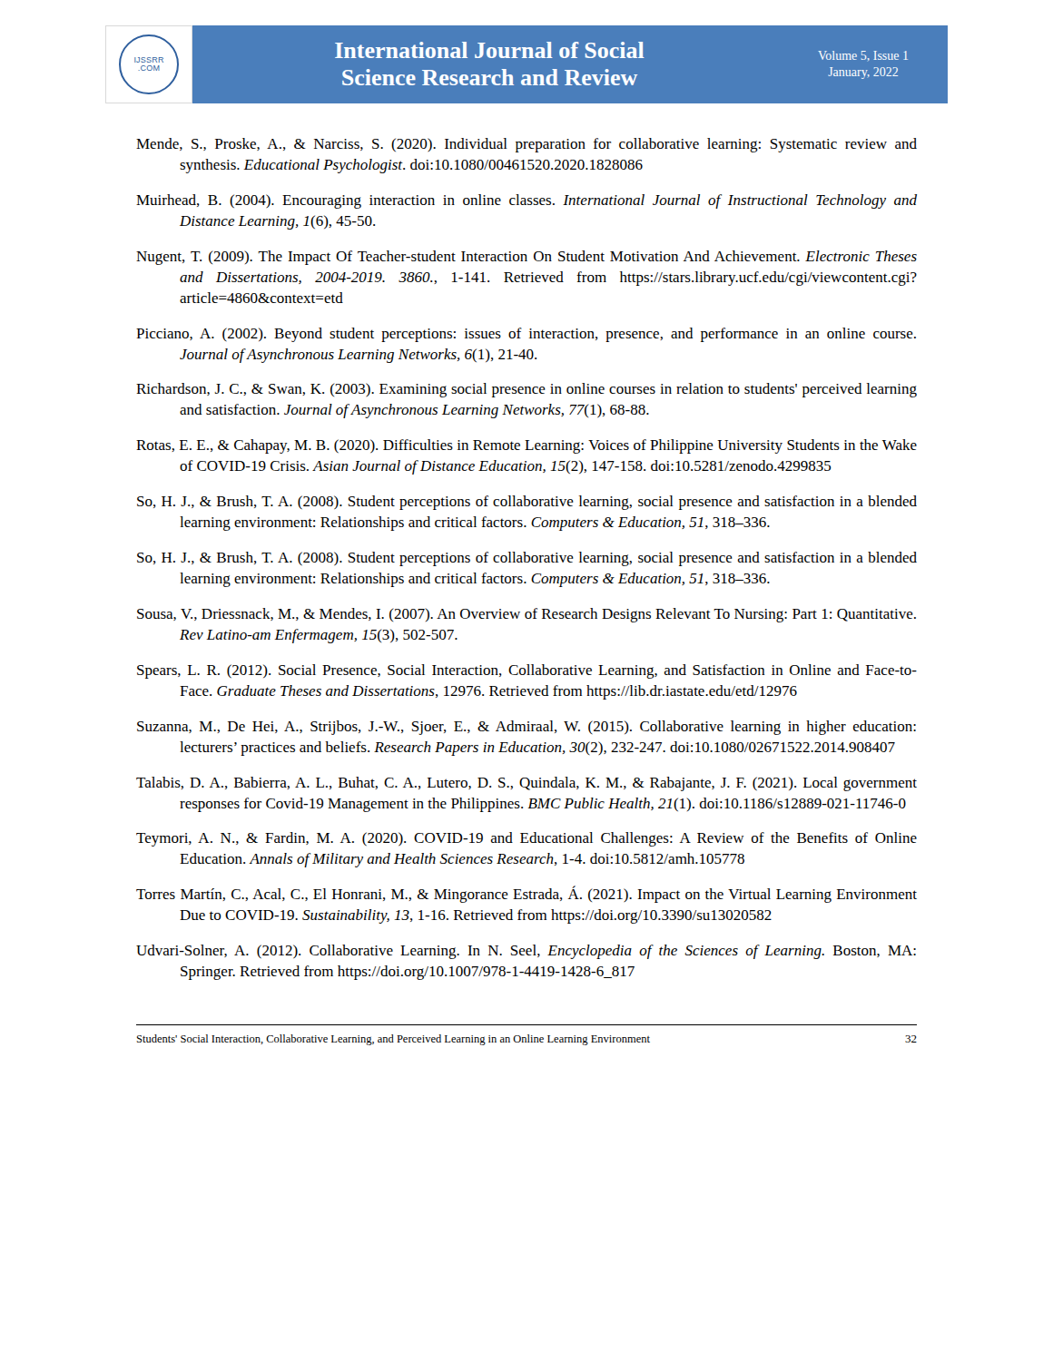IJSSRR
.COM
International Journal of Social
Science Research and Review
Volume 5, Issue 1
January, 2022
Mende, S., Proske, A., & Narciss, S. (2020). Individual preparation for collaborative learning: Systematic review and synthesis. Educational Psychologist. doi:10.1080/00461520.2020.1828086
Muirhead, B. (2004). Encouraging interaction in online classes. International Journal of Instructional Technology and Distance Learning, 1(6), 45-50.
Nugent, T. (2009). The Impact Of Teacher-student Interaction On Student Motivation And Achievement. Electronic Theses and Dissertations, 2004-2019. 3860., 1-141. Retrieved from https://stars.library.ucf.edu/cgi/viewcontent.cgi?article=4860&context=etd
Picciano, A. (2002). Beyond student perceptions: issues of interaction, presence, and performance in an online course. Journal of Asynchronous Learning Networks, 6(1), 21-40.
Richardson, J. C., & Swan, K. (2003). Examining social presence in online courses in relation to students' perceived learning and satisfaction. Journal of Asynchronous Learning Networks, 77(1), 68-88.
Rotas, E. E., & Cahapay, M. B. (2020). Difficulties in Remote Learning: Voices of Philippine University Students in the Wake of COVID-19 Crisis. Asian Journal of Distance Education, 15(2), 147-158. doi:10.5281/zenodo.4299835
So, H. J., & Brush, T. A. (2008). Student perceptions of collaborative learning, social presence and satisfaction in a blended learning environment: Relationships and critical factors. Computers & Education, 51, 318–336.
So, H. J., & Brush, T. A. (2008). Student perceptions of collaborative learning, social presence and satisfaction in a blended learning environment: Relationships and critical factors. Computers & Education, 51, 318–336.
Sousa, V., Driessnack, M., & Mendes, I. (2007). An Overview of Research Designs Relevant To Nursing: Part 1: Quantitative. Rev Latino-am Enfermagem, 15(3), 502-507.
Spears, L. R. (2012). Social Presence, Social Interaction, Collaborative Learning, and Satisfaction in Online and Face-to-Face. Graduate Theses and Dissertations, 12976. Retrieved from https://lib.dr.iastate.edu/etd/12976
Suzanna, M., De Hei, A., Strijbos, J.-W., Sjoer, E., & Admiraal, W. (2015). Collaborative learning in higher education: lecturers’ practices and beliefs. Research Papers in Education, 30(2), 232-247. doi:10.1080/02671522.2014.908407
Talabis, D. A., Babierra, A. L., Buhat, C. A., Lutero, D. S., Quindala, K. M., & Rabajante, J. F. (2021). Local government responses for Covid-19 Management in the Philippines. BMC Public Health, 21(1). doi:10.1186/s12889-021-11746-0
Teymori, A. N., & Fardin, M. A. (2020). COVID-19 and Educational Challenges: A Review of the Benefits of Online Education. Annals of Military and Health Sciences Research, 1-4. doi:10.5812/amh.105778
Torres Martín, C., Acal, C., El Honrani, M., & Mingorance Estrada, Á. (2021). Impact on the Virtual Learning Environment Due to COVID-19. Sustainability, 13, 1-16. Retrieved from https://doi.org/10.3390/su13020582
Udvari-Solner, A. (2012). Collaborative Learning. In N. Seel, Encyclopedia of the Sciences of Learning. Boston, MA: Springer. Retrieved from https://doi.org/10.1007/978-1-4419-1428-6_817
Students' Social Interaction, Collaborative Learning, and Perceived Learning in an Online Learning Environment
32